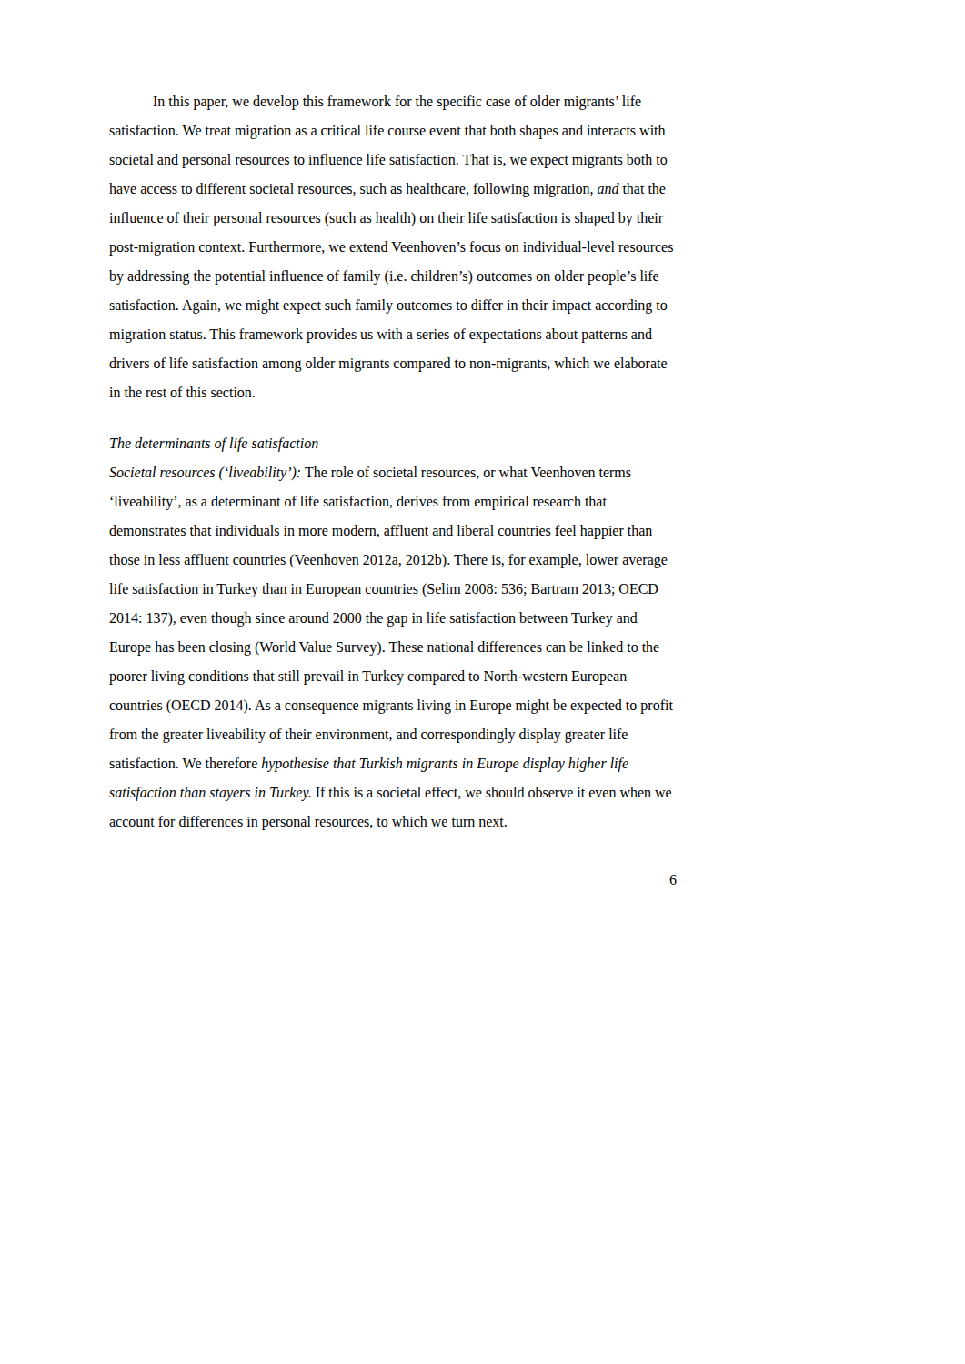In this paper, we develop this framework for the specific case of older migrants’ life satisfaction. We treat migration as a critical life course event that both shapes and interacts with societal and personal resources to influence life satisfaction. That is, we expect migrants both to have access to different societal resources, such as healthcare, following migration, and that the influence of their personal resources (such as health) on their life satisfaction is shaped by their post-migration context. Furthermore, we extend Veenhoven’s focus on individual-level resources by addressing the potential influence of family (i.e. children’s) outcomes on older people’s life satisfaction. Again, we might expect such family outcomes to differ in their impact according to migration status. This framework provides us with a series of expectations about patterns and drivers of life satisfaction among older migrants compared to non-migrants, which we elaborate in the rest of this section.
The determinants of life satisfaction
Societal resources (‘liveability’): The role of societal resources, or what Veenhoven terms ‘liveability’, as a determinant of life satisfaction, derives from empirical research that demonstrates that individuals in more modern, affluent and liberal countries feel happier than those in less affluent countries (Veenhoven 2012a, 2012b). There is, for example, lower average life satisfaction in Turkey than in European countries (Selim 2008: 536; Bartram 2013; OECD 2014: 137), even though since around 2000 the gap in life satisfaction between Turkey and Europe has been closing (World Value Survey). These national differences can be linked to the poorer living conditions that still prevail in Turkey compared to North-western European countries (OECD 2014). As a consequence migrants living in Europe might be expected to profit from the greater liveability of their environment, and correspondingly display greater life satisfaction. We therefore hypothesise that Turkish migrants in Europe display higher life satisfaction than stayers in Turkey. If this is a societal effect, we should observe it even when we account for differences in personal resources, to which we turn next.
6